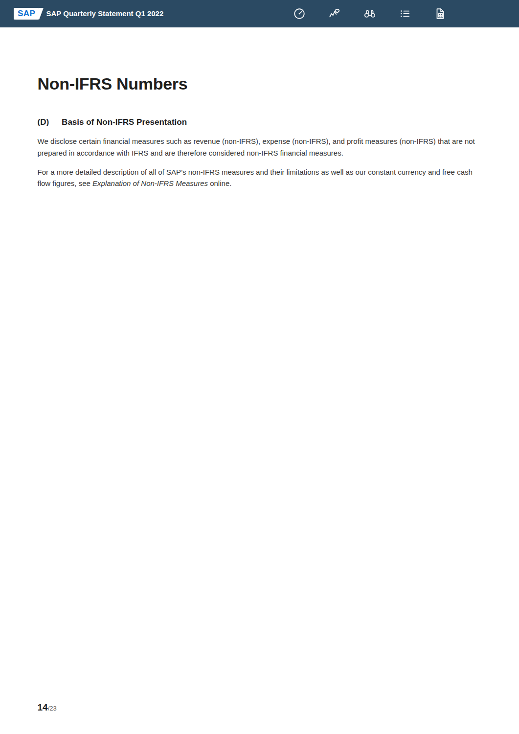SAP SAP Quarterly Statement Q1 2022
Non-IFRS Numbers
(D) Basis of Non-IFRS Presentation
We disclose certain financial measures such as revenue (non-IFRS), expense (non-IFRS), and profit measures (non-IFRS) that are not prepared in accordance with IFRS and are therefore considered non-IFRS financial measures.
For a more detailed description of all of SAP’s non-IFRS measures and their limitations as well as our constant currency and free cash flow figures, see Explanation of Non-IFRS Measures online.
14/23